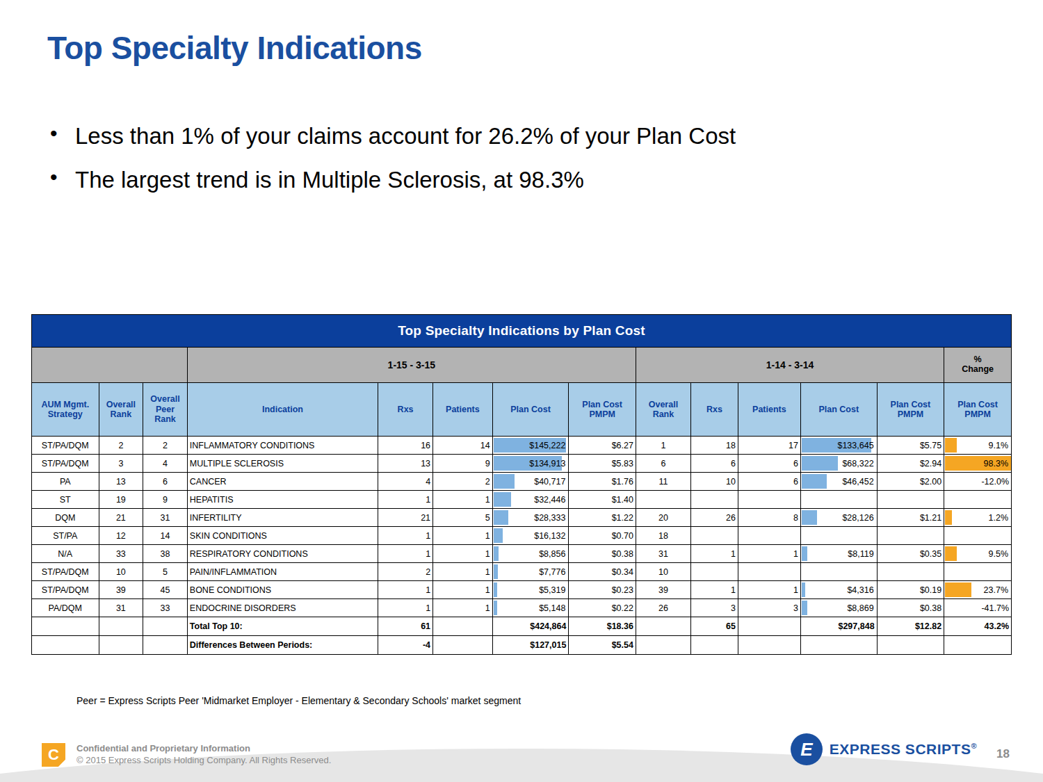Top Specialty Indications
Less than 1% of your claims account for 26.2% of your Plan Cost
The largest trend is in Multiple Sclerosis, at 98.3%
| Top Specialty Indications by Plan Cost |
| | 1-15 - 3-15 | 1-14 - 3-14 | % Change |
| AUM Mgmt. Strategy | Overall Rank | Overall Peer Rank | Indication | Rxs | Patients | Plan Cost | Plan Cost PMPM | Overall Rank | Rxs | Patients | Plan Cost | Plan Cost PMPM | Plan Cost PMPM |
| ST/PA/DQM | 2 | 2 | INFLAMMATORY CONDITIONS | 16 | 14 | $145,222 | $6.27 | 1 | 18 | 17 | $133,645 | $5.75 | 9.1% |
| ST/PA/DQM | 3 | 4 | MULTIPLE SCLEROSIS | 13 | 9 | $134,913 | $5.83 | 6 | 6 | 6 | $68,322 | $2.94 | 98.3% |
| PA | 13 | 6 | CANCER | 4 | 2 | $40,717 | $1.76 | 11 | 10 | 6 | $46,452 | $2.00 | -12.0% |
| ST | 19 | 9 | HEPATITIS | 1 | 1 | $32,446 | $1.40 | | | | | | |
| DQM | 21 | 31 | INFERTILITY | 21 | 5 | $28,333 | $1.22 | 20 | 26 | 8 | $28,126 | $1.21 | 1.2% |
| ST/PA | 12 | 14 | SKIN CONDITIONS | 1 | 1 | $16,132 | $0.70 | 18 | | | | | |
| N/A | 33 | 38 | RESPIRATORY CONDITIONS | 1 | 1 | $8,856 | $0.38 | 31 | 1 | 1 | $8,119 | $0.35 | 9.5% |
| ST/PA/DQM | 10 | 5 | PAIN/INFLAMMATION | 2 | 1 | $7,776 | $0.34 | 10 | | | | | |
| ST/PA/DQM | 39 | 45 | BONE CONDITIONS | 1 | 1 | $5,319 | $0.23 | 39 | 1 | 1 | $4,316 | $0.19 | 23.7% |
| PA/DQM | 31 | 33 | ENDOCRINE DISORDERS | 1 | 1 | $5,148 | $0.22 | 26 | 3 | 3 | $8,869 | $0.38 | -41.7% |
| | | | Total Top 10: | 61 | | $424,864 | $18.36 | | 65 | | $297,848 | $12.82 | 43.2% |
| | | | Differences Between Periods: | -4 | | $127,015 | $5.54 | | | | | | |
Peer = Express Scripts Peer 'Midmarket Employer - Elementary & Secondary Schools' market segment
C
Confidential and Proprietary Information
© 2015 Express Scripts Holding Company. All Rights Reserved.
E
EXPRESS SCRIPTS®
18